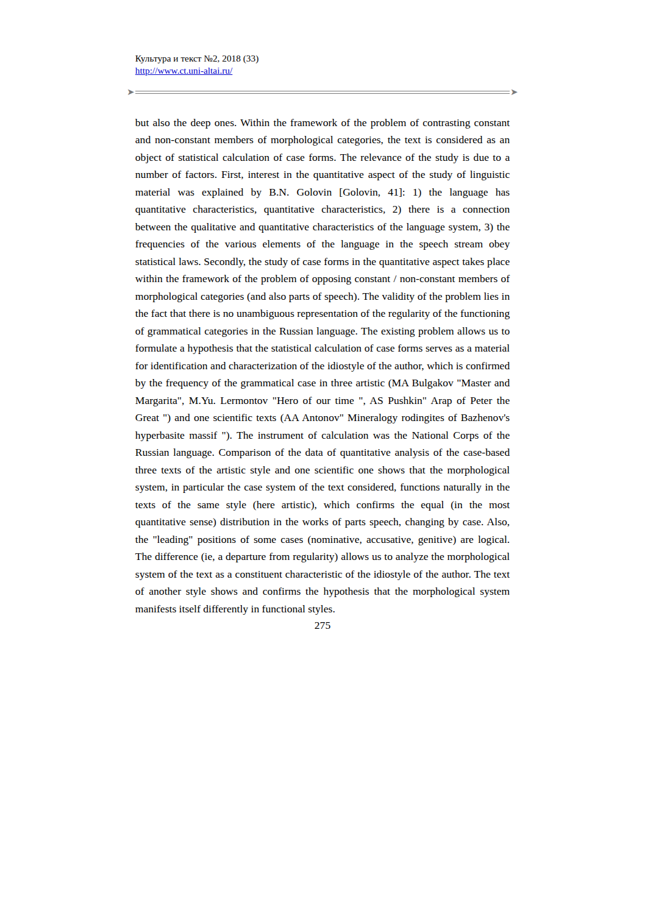Культура и текст №2, 2018 (33)
http://www.ct.uni-altai.ru/
➤ ➤
but also the deep ones. Within the framework of the problem of contrasting constant and non-constant members of morphological categories, the text is considered as an object of statistical calculation of case forms. The relevance of the study is due to a number of factors. First, interest in the quantitative aspect of the study of linguistic material was explained by B.N. Golovin [Golovin, 41]: 1) the language has quantitative characteristics, quantitative characteristics, 2) there is a connection between the qualitative and quantitative characteristics of the language system, 3) the frequencies of the various elements of the language in the speech stream obey statistical laws. Secondly, the study of case forms in the quantitative aspect takes place within the framework of the problem of opposing constant / non-constant members of morphological categories (and also parts of speech). The validity of the problem lies in the fact that there is no unambiguous representation of the regularity of the functioning of grammatical categories in the Russian language. The existing problem allows us to formulate a hypothesis that the statistical calculation of case forms serves as a material for identification and characterization of the idiostyle of the author, which is confirmed by the frequency of the grammatical case in three artistic (MA Bulgakov "Master and Margarita", M.Yu. Lermontov "Hero of our time ", AS Pushkin" Arap of Peter the Great ") and one scientific texts (AA Antonov" Mineralogy rodingites of Bazhenov's hyperbasite massif "). The instrument of calculation was the National Corps of the Russian language. Comparison of the data of quantitative analysis of the case-based three texts of the artistic style and one scientific one shows that the morphological system, in particular the case system of the text considered, functions naturally in the texts of the same style (here artistic), which confirms the equal (in the most quantitative sense) distribution in the works of parts speech, changing by case. Also, the "leading" positions of some cases (nominative, accusative, genitive) are logical. The difference (ie, a departure from regularity) allows us to analyze the morphological system of the text as a constituent characteristic of the idiostyle of the author. The text of another style shows and confirms the hypothesis that the morphological system manifests itself differently in functional styles.
275